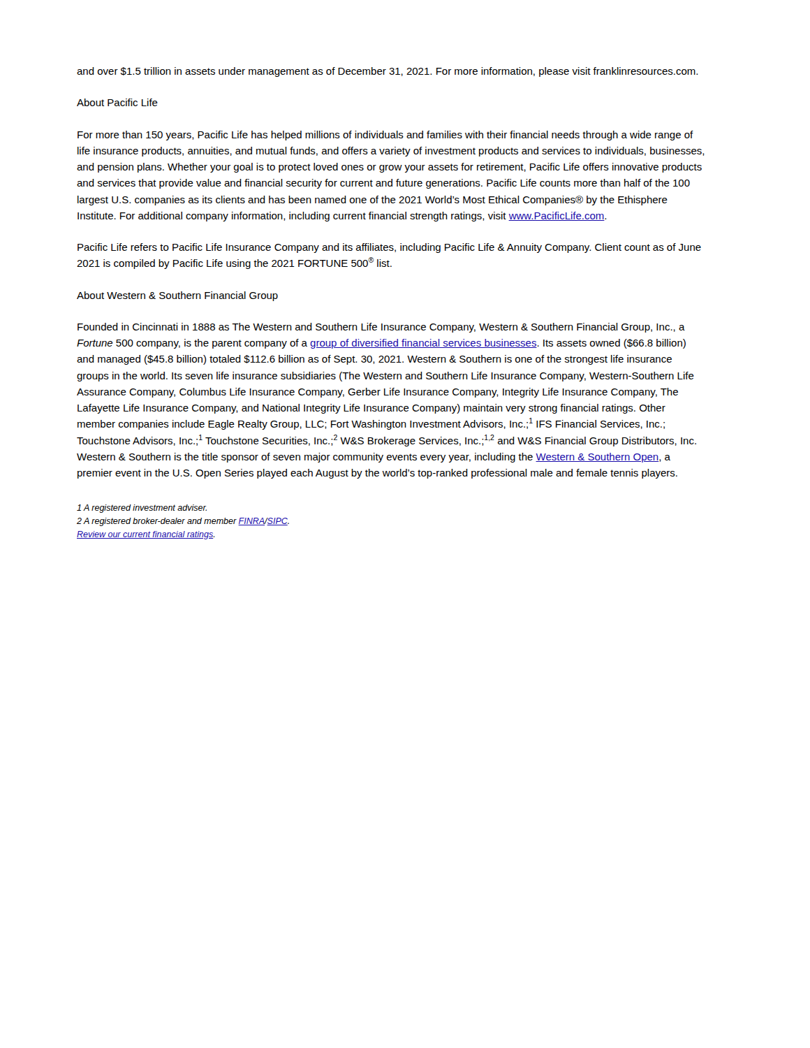and over $1.5 trillion in assets under management as of December 31, 2021. For more information, please visit franklinresources.com.
About Pacific Life
For more than 150 years, Pacific Life has helped millions of individuals and families with their financial needs through a wide range of life insurance products, annuities, and mutual funds, and offers a variety of investment products and services to individuals, businesses, and pension plans. Whether your goal is to protect loved ones or grow your assets for retirement, Pacific Life offers innovative products and services that provide value and financial security for current and future generations. Pacific Life counts more than half of the 100 largest U.S. companies as its clients and has been named one of the 2021 World’s Most Ethical Companies® by the Ethisphere Institute. For additional company information, including current financial strength ratings, visit www.PacificLife.com.
Pacific Life refers to Pacific Life Insurance Company and its affiliates, including Pacific Life & Annuity Company. Client count as of June 2021 is compiled by Pacific Life using the 2021 FORTUNE 500® list.
About Western & Southern Financial Group
Founded in Cincinnati in 1888 as The Western and Southern Life Insurance Company, Western & Southern Financial Group, Inc., a Fortune 500 company, is the parent company of a group of diversified financial services businesses. Its assets owned ($66.8 billion) and managed ($45.8 billion) totaled $112.6 billion as of Sept. 30, 2021. Western & Southern is one of the strongest life insurance groups in the world. Its seven life insurance subsidiaries (The Western and Southern Life Insurance Company, Western-Southern Life Assurance Company, Columbus Life Insurance Company, Gerber Life Insurance Company, Integrity Life Insurance Company, The Lafayette Life Insurance Company, and National Integrity Life Insurance Company) maintain very strong financial ratings. Other member companies include Eagle Realty Group, LLC; Fort Washington Investment Advisors, Inc.;1 IFS Financial Services, Inc.; Touchstone Advisors, Inc.;1 Touchstone Securities, Inc.;2 W&S Brokerage Services, Inc.;1,2 and W&S Financial Group Distributors, Inc. Western & Southern is the title sponsor of seven major community events every year, including the Western & Southern Open, a premier event in the U.S. Open Series played each August by the world’s top-ranked professional male and female tennis players.
1 A registered investment adviser.
2 A registered broker-dealer and member FINRA/SIPC.
Review our current financial ratings.